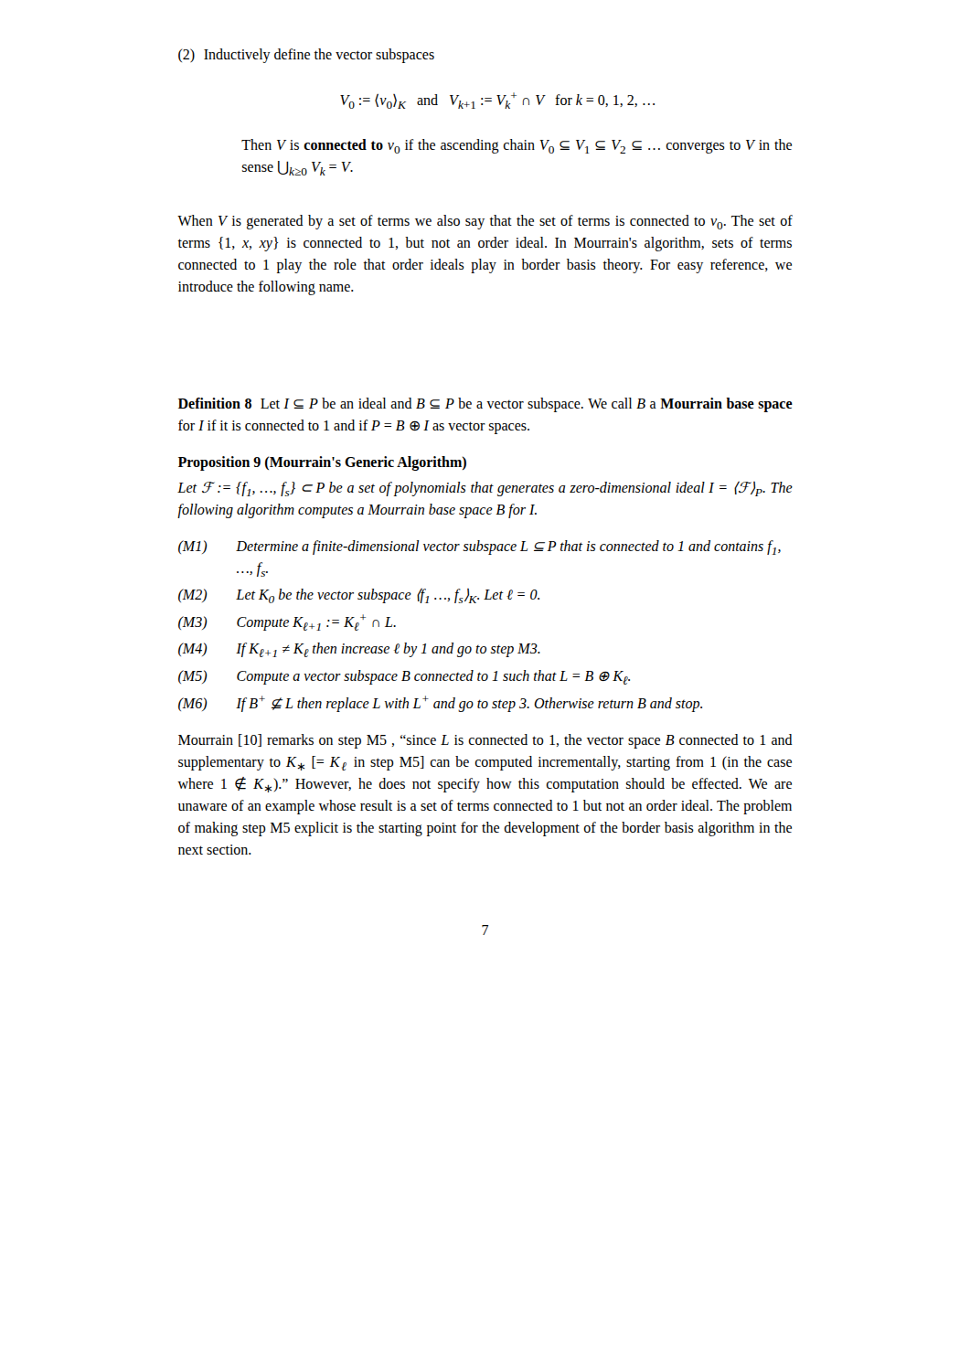(2)
Inductively define the vector subspaces
V0 := ⟨v0⟩K and Vk+1 := Vk+ ∩ V for k = 0, 1, 2, …
Then V is connected to v0 if the ascending chain V0 ⊆ V1 ⊆ V2 ⊆ … converges to V in the sense ⋃k≥0 Vk = V.
When V is generated by a set of terms we also say that the set of terms is connected to v0. The set of terms {1, x, xy} is connected to 1, but not an order ideal. In Mourrain's algorithm, sets of terms connected to 1 play the role that order ideals play in border basis theory. For easy reference, we introduce the following name.
Definition 8 Let I ⊆ P be an ideal and B ⊆ P be a vector subspace. We call B a Mourrain base space for I if it is connected to 1 and if P = B ⊕ I as vector spaces.
Proposition 9 (Mourrain's Generic Algorithm)
Let ℱ := {f1, …, fs} ⊂ P be a set of polynomials that generates a zero-dimensional ideal I = ⟨ℱ⟩P. The following algorithm computes a Mourrain base space B for I.
(M1) Determine a finite-dimensional vector subspace L ⊆ P that is connected to 1 and contains f1, …, fs.
(M2) Let K0 be the vector subspace ⟨f1 …, fs⟩K. Let ℓ = 0.
(M3) Compute Kℓ+1 := Kℓ+ ∩ L.
(M4) If Kℓ+1 ≠ Kℓ then increase ℓ by 1 and go to step M3.
(M5) Compute a vector subspace B connected to 1 such that L = B ⊕ Kℓ.
(M6) If B+ ⊈ L then replace L with L+ and go to step 3. Otherwise return B and stop.
Mourrain [10] remarks on step M5 , “since L is connected to 1, the vector space B connected to 1 and supplementary to K∗ [= Kℓ in step M5] can be computed incrementally, starting from 1 (in the case where 1 ∉ K∗).” However, he does not specify how this computation should be effected. We are unaware of an example whose result is a set of terms connected to 1 but not an order ideal. The problem of making step M5 explicit is the starting point for the development of the border basis algorithm in the next section.
7